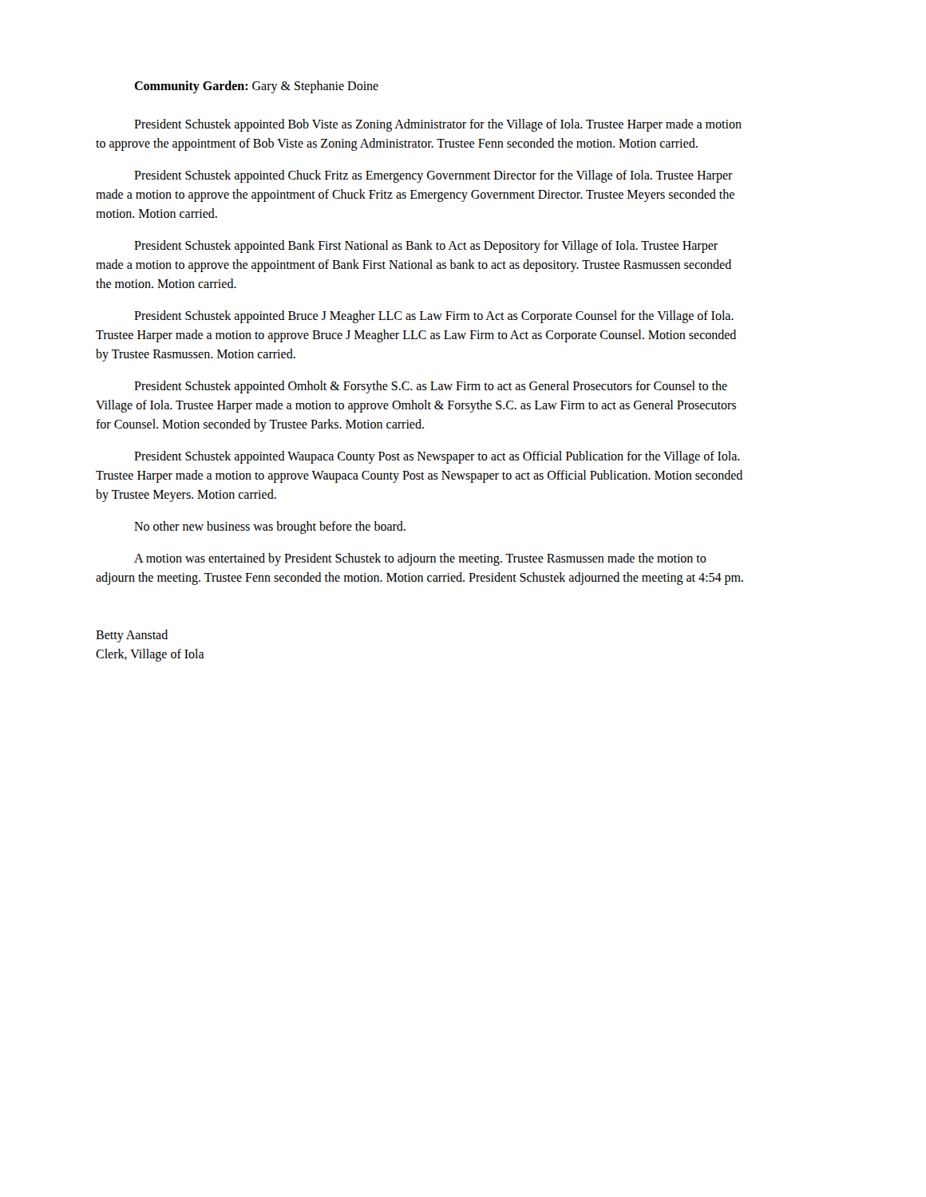Community Garden: Gary & Stephanie Doine
President Schustek appointed Bob Viste as Zoning Administrator for the Village of Iola. Trustee Harper made a motion to approve the appointment of Bob Viste as Zoning Administrator. Trustee Fenn seconded the motion. Motion carried.
President Schustek appointed Chuck Fritz as Emergency Government Director for the Village of Iola. Trustee Harper made a motion to approve the appointment of Chuck Fritz as Emergency Government Director. Trustee Meyers seconded the motion. Motion carried.
President Schustek appointed Bank First National as Bank to Act as Depository for Village of Iola. Trustee Harper made a motion to approve the appointment of Bank First National as bank to act as depository. Trustee Rasmussen seconded the motion. Motion carried.
President Schustek appointed Bruce J Meagher LLC as Law Firm to Act as Corporate Counsel for the Village of Iola. Trustee Harper made a motion to approve Bruce J Meagher LLC as Law Firm to Act as Corporate Counsel. Motion seconded by Trustee Rasmussen. Motion carried.
President Schustek appointed Omholt & Forsythe S.C. as Law Firm to act as General Prosecutors for Counsel to the Village of Iola. Trustee Harper made a motion to approve Omholt & Forsythe S.C. as Law Firm to act as General Prosecutors for Counsel. Motion seconded by Trustee Parks. Motion carried.
President Schustek appointed Waupaca County Post as Newspaper to act as Official Publication for the Village of Iola. Trustee Harper made a motion to approve Waupaca County Post as Newspaper to act as Official Publication. Motion seconded by Trustee Meyers. Motion carried.
No other new business was brought before the board.
A motion was entertained by President Schustek to adjourn the meeting. Trustee Rasmussen made the motion to adjourn the meeting. Trustee Fenn seconded the motion. Motion carried. President Schustek adjourned the meeting at 4:54 pm.
Betty Aanstad
Clerk, Village of Iola